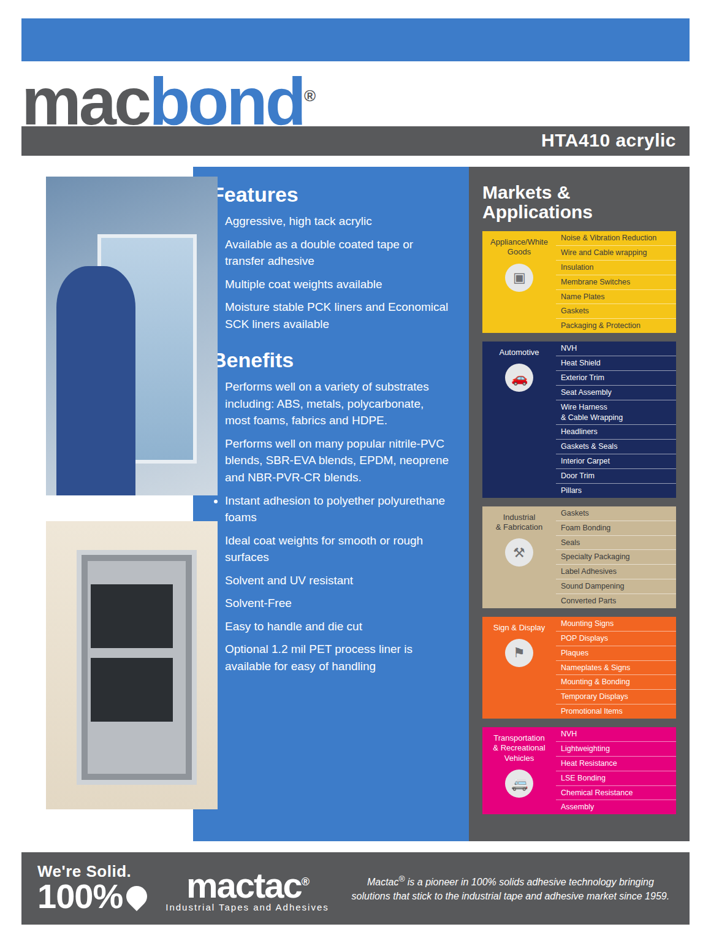mac bond®
HTA410 acrylic
Features
Aggressive, high tack acrylic
Available as a double coated tape or transfer adhesive
Multiple coat weights available
Moisture stable PCK liners and Economical SCK liners available
Benefits
Performs well on a variety of substrates including: ABS, metals, polycarbonate, most foams, fabrics and HDPE.
Performs well on many popular nitrile-PVC blends, SBR-EVA blends, EPDM, neoprene and NBR-PVR-CR blends.
Instant adhesion to polyether polyurethane foams
Ideal coat weights for smooth or rough surfaces
Solvent and UV resistant
Solvent-Free
Easy to handle and die cut
Optional 1.2 mil PET process liner is available for easy of handling
Markets &
Applications
Appliance/White Goods ▣
Noise & Vibration Reduction Wire and Cable wrapping Insulation Membrane Switches Name Plates Gaskets Packaging & Protection
Automotive 🚗
NVH Heat Shield Exterior Trim Seat Assembly Wire Harness
& Cable Wrapping Headliners Gaskets & Seals Interior Carpet Door Trim Pillars
Industrial
& Fabrication ⚒
Gaskets Foam Bonding Seals Specialty Packaging Label Adhesives Sound Dampening Converted Parts
Sign & Display ⚑
Mounting Signs POP Displays Plaques Nameplates & Signs Mounting & Bonding Temporary Displays Promotional Items
Transportation
& Recreational
Vehicles 🚐
NVH Lightweighting Heat Resistance LSE Bonding Chemical Resistance Assembly
We're Solid.
100%
mactac®
Industrial Tapes and Adhesives
Mactac® is a pioneer in 100% solids adhesive technology bringing solutions that stick to the industrial tape and adhesive market since 1959.